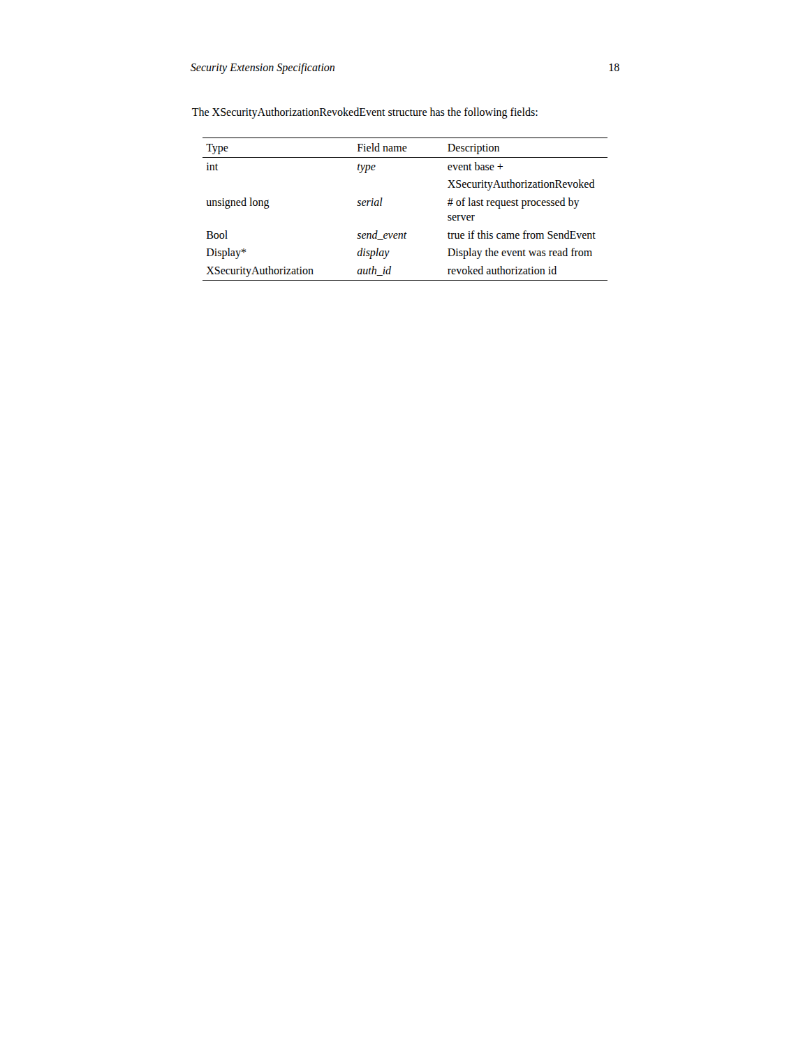Security Extension Specification 18
The XSecurityAuthorizationRevokedEvent structure has the following fields:
| Type | Field name | Description |
| --- | --- | --- |
| int | type | event base + |
| | | XSecurityAuthorizationRevoked |
| unsigned long | serial | # of last request processed by server |
| Bool | send_event | true if this came from SendEvent |
| Display* | display | Display the event was read from |
| XSecurityAuthorization | auth_id | revoked authorization id |